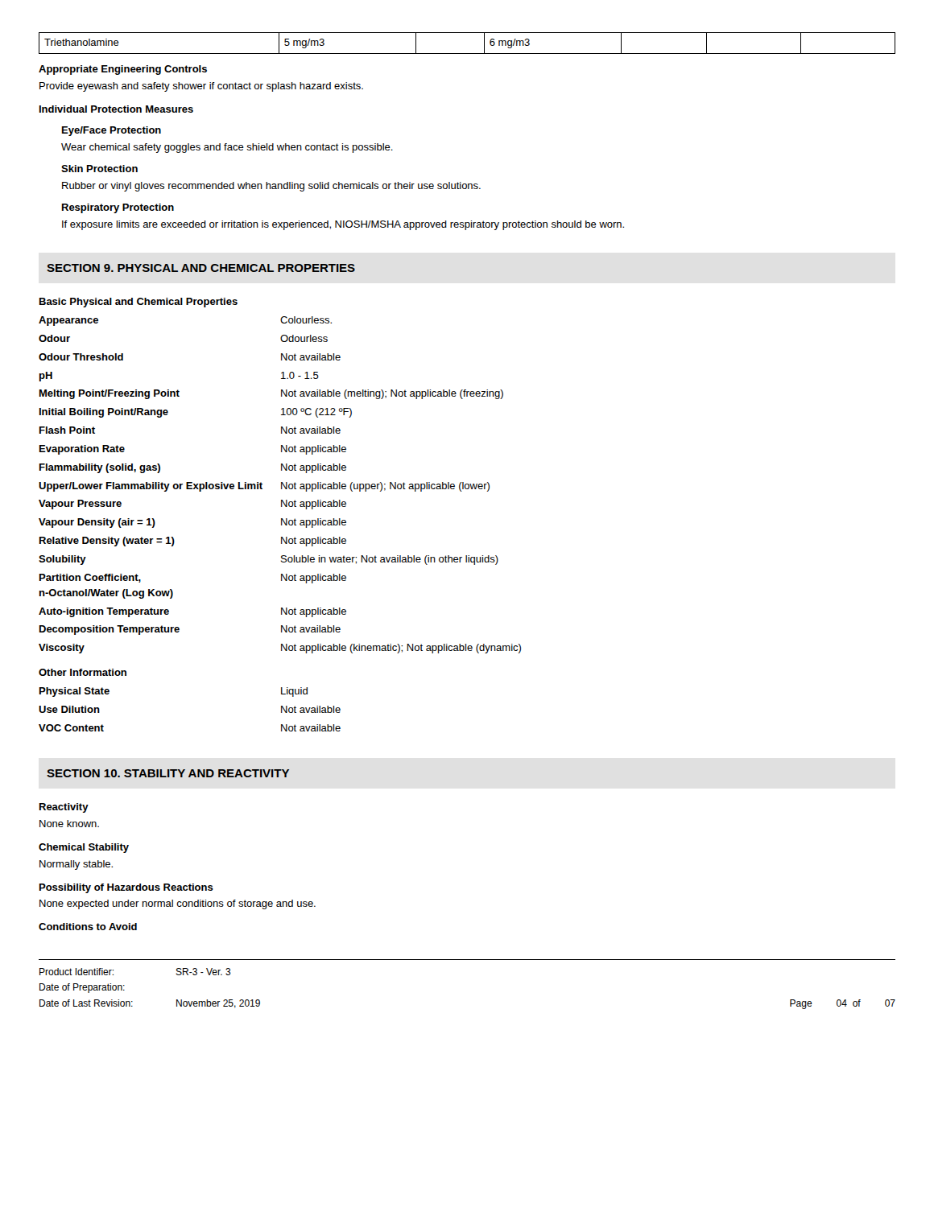| Triethanolamine | 5 mg/m3 | | 6 mg/m3 | | | |
Appropriate Engineering Controls
Provide eyewash and safety shower if contact or splash hazard exists.
Individual Protection Measures
Eye/Face Protection
Wear chemical safety goggles and face shield when contact is possible.
Skin Protection
Rubber or vinyl gloves recommended when handling solid chemicals or their use solutions.
Respiratory Protection
If exposure limits are exceeded or irritation is experienced, NIOSH/MSHA approved respiratory protection should be worn.
SECTION 9. PHYSICAL AND CHEMICAL PROPERTIES
Basic Physical and Chemical Properties
| Appearance | Colourless. |
| Odour | Odourless |
| Odour Threshold | Not available |
| pH | 1.0 - 1.5 |
| Melting Point/Freezing Point | Not available (melting); Not applicable (freezing) |
| Initial Boiling Point/Range | 100 ºC (212 ºF) |
| Flash Point | Not available |
| Evaporation Rate | Not applicable |
| Flammability (solid, gas) | Not applicable |
| Upper/Lower Flammability or Explosive Limit | Not applicable (upper); Not applicable (lower) |
| Vapour Pressure | Not applicable |
| Vapour Density (air = 1) | Not applicable |
| Relative Density (water = 1) | Not applicable |
| Solubility | Soluble in water; Not available (in other liquids) |
| Partition Coefficient, n-Octanol/Water (Log Kow) | Not applicable |
| Auto-ignition Temperature | Not applicable |
| Decomposition Temperature | Not available |
| Viscosity | Not applicable (kinematic); Not applicable (dynamic) |
Other Information
| Physical State | Liquid |
| Use Dilution | Not available |
| VOC Content | Not available |
SECTION 10. STABILITY AND REACTIVITY
Reactivity
None known.
Chemical Stability
Normally stable.
Possibility of Hazardous Reactions
None expected under normal conditions of storage and use.
Conditions to Avoid
| Product Identifier: | SR-3 - Ver. 3 | |
| Date of Preparation: | | |
| Date of Last Revision: | November 25, 2019 | Page 04 of 07 |